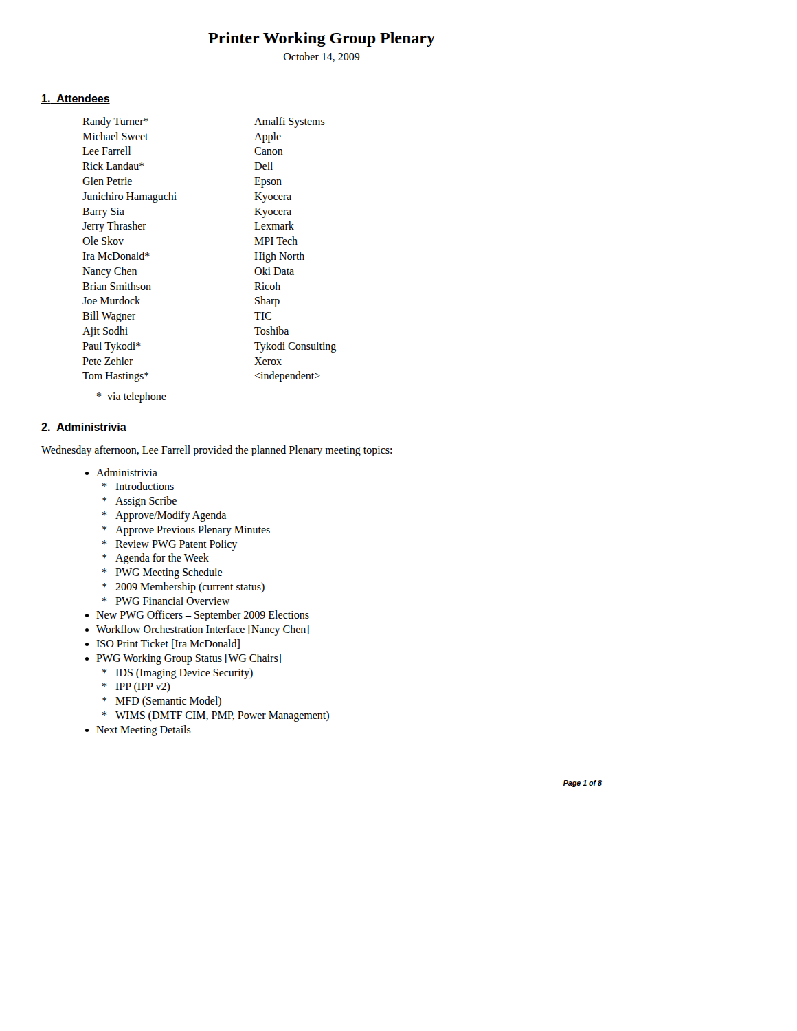Printer Working Group Plenary
October 14, 2009
1. Attendees
| Randy Turner* | Amalfi Systems |
| Michael Sweet | Apple |
| Lee Farrell | Canon |
| Rick Landau* | Dell |
| Glen Petrie | Epson |
| Junichiro Hamaguchi | Kyocera |
| Barry Sia | Kyocera |
| Jerry Thrasher | Lexmark |
| Ole Skov | MPI Tech |
| Ira McDonald* | High North |
| Nancy Chen | Oki Data |
| Brian Smithson | Ricoh |
| Joe Murdock | Sharp |
| Bill Wagner | TIC |
| Ajit Sodhi | Toshiba |
| Paul Tykodi* | Tykodi Consulting |
| Pete Zehler | Xerox |
| Tom Hastings* | <independent> |
* via telephone
2. Administrivia
Wednesday afternoon, Lee Farrell provided the planned Plenary meeting topics:
Administrivia
Introductions
Assign Scribe
Approve/Modify Agenda
Approve Previous Plenary Minutes
Review PWG Patent Policy
Agenda for the Week
PWG Meeting Schedule
2009 Membership (current status)
PWG Financial Overview
New PWG Officers – September 2009 Elections
Workflow Orchestration Interface [Nancy Chen]
ISO Print Ticket [Ira McDonald]
PWG Working Group Status [WG Chairs]
IDS (Imaging Device Security)
IPP (IPP v2)
MFD (Semantic Model)
WIMS (DMTF CIM, PMP, Power Management)
Next Meeting Details
Page 1 of 8